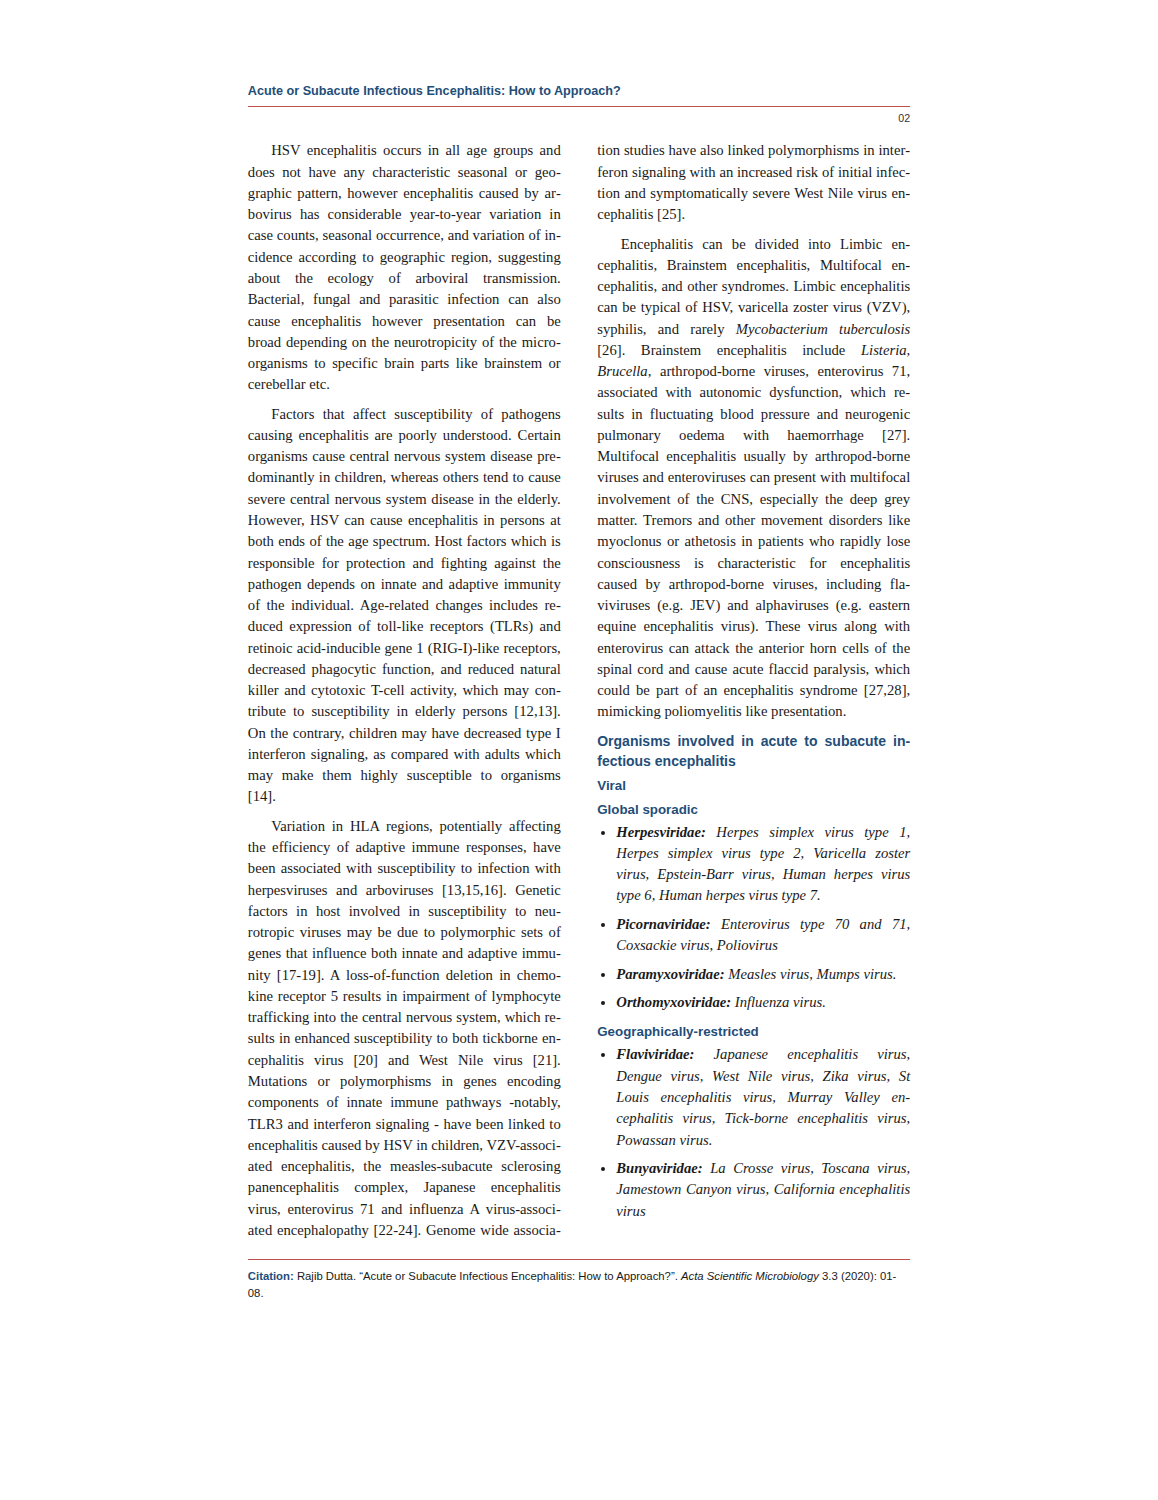Acute or Subacute Infectious Encephalitis: How to Approach?
02
HSV encephalitis occurs in all age groups and does not have any characteristic seasonal or geographic pattern, however encephalitis caused by arbovirus has considerable year-to-year variation in case counts, seasonal occurrence, and variation of incidence according to geographic region, suggesting about the ecology of arboviral transmission. Bacterial, fungal and parasitic infection can also cause encephalitis however presentation can be broad depending on the neurotropicity of the microorganisms to specific brain parts like brainstem or cerebellar etc.
Factors that affect susceptibility of pathogens causing encephalitis are poorly understood. Certain organisms cause central nervous system disease predominantly in children, whereas others tend to cause severe central nervous system disease in the elderly. However, HSV can cause encephalitis in persons at both ends of the age spectrum. Host factors which is responsible for protection and fighting against the pathogen depends on innate and adaptive immunity of the individual. Age-related changes includes reduced expression of toll-like receptors (TLRs) and retinoic acid-inducible gene 1 (RIG-I)-like receptors, decreased phagocytic function, and reduced natural killer and cytotoxic T-cell activity, which may contribute to susceptibility in elderly persons [12,13]. On the contrary, children may have decreased type I interferon signaling, as compared with adults which may make them highly susceptible to organisms [14].
Variation in HLA regions, potentially affecting the efficiency of adaptive immune responses, have been associated with susceptibility to infection with herpesviruses and arboviruses [13,15,16]. Genetic factors in host involved in susceptibility to neurotropic viruses may be due to polymorphic sets of genes that influence both innate and adaptive immunity [17-19]. A loss-of-function deletion in chemokine receptor 5 results in impairment of lymphocyte trafficking into the central nervous system, which results in enhanced susceptibility to both tickborne encephalitis virus [20] and West Nile virus [21]. Mutations or polymorphisms in genes encoding components of innate immune pathways -notably, TLR3 and interferon signaling - have been linked to encephalitis caused by HSV in children, VZV-associated encephalitis, the measles-subacute sclerosing panencephalitis complex, Japanese encephalitis virus, enterovirus 71 and influenza A virus-associated encephalopathy [22-24]. Genome wide association studies have also linked polymorphisms in interferon signaling with an increased risk of initial infection and symptomatically severe West Nile virus encephalitis [25].
Encephalitis can be divided into Limbic encephalitis, Brainstem encephalitis, Multifocal encephalitis, and other syndromes. Limbic encephalitis can be typical of HSV, varicella zoster virus (VZV), syphilis, and rarely Mycobacterium tuberculosis [26]. Brainstem encephalitis include Listeria, Brucella, arthropod-borne viruses, enterovirus 71, associated with autonomic dysfunction, which results in fluctuating blood pressure and neurogenic pulmonary oedema with haemorrhage [27]. Multifocal encephalitis usually by arthropod-borne viruses and enteroviruses can present with multifocal involvement of the CNS, especially the deep grey matter. Tremors and other movement disorders like myoclonus or athetosis in patients who rapidly lose consciousness is characteristic for encephalitis caused by arthropod-borne viruses, including flaviviruses (e.g. JEV) and alphaviruses (e.g. eastern equine encephalitis virus). These virus along with enterovirus can attack the anterior horn cells of the spinal cord and cause acute flaccid paralysis, which could be part of an encephalitis syndrome [27,28], mimicking poliomyelitis like presentation.
Organisms involved in acute to subacute infectious encephalitis
Viral
Global sporadic
Herpesviridae: Herpes simplex virus type 1, Herpes simplex virus type 2, Varicella zoster virus, Epstein-Barr virus, Human herpes virus type 6, Human herpes virus type 7.
Picornaviridae: Enterovirus type 70 and 71, Coxsackie virus, Poliovirus
Paramyxoviridae: Measles virus, Mumps virus.
Orthomyxoviridae: Influenza virus.
Geographically-restricted
Flaviviridae: Japanese encephalitis virus, Dengue virus, West Nile virus, Zika virus, St Louis encephalitis virus, Murray Valley encephalitis virus, Tick-borne encephalitis virus, Powassan virus.
Bunyaviridae: La Crosse virus, Toscana virus, Jamestown Canyon virus, California encephalitis virus
Citation: Rajib Dutta. “Acute or Subacute Infectious Encephalitis: How to Approach?”. Acta Scientific Microbiology 3.3 (2020): 01-08.